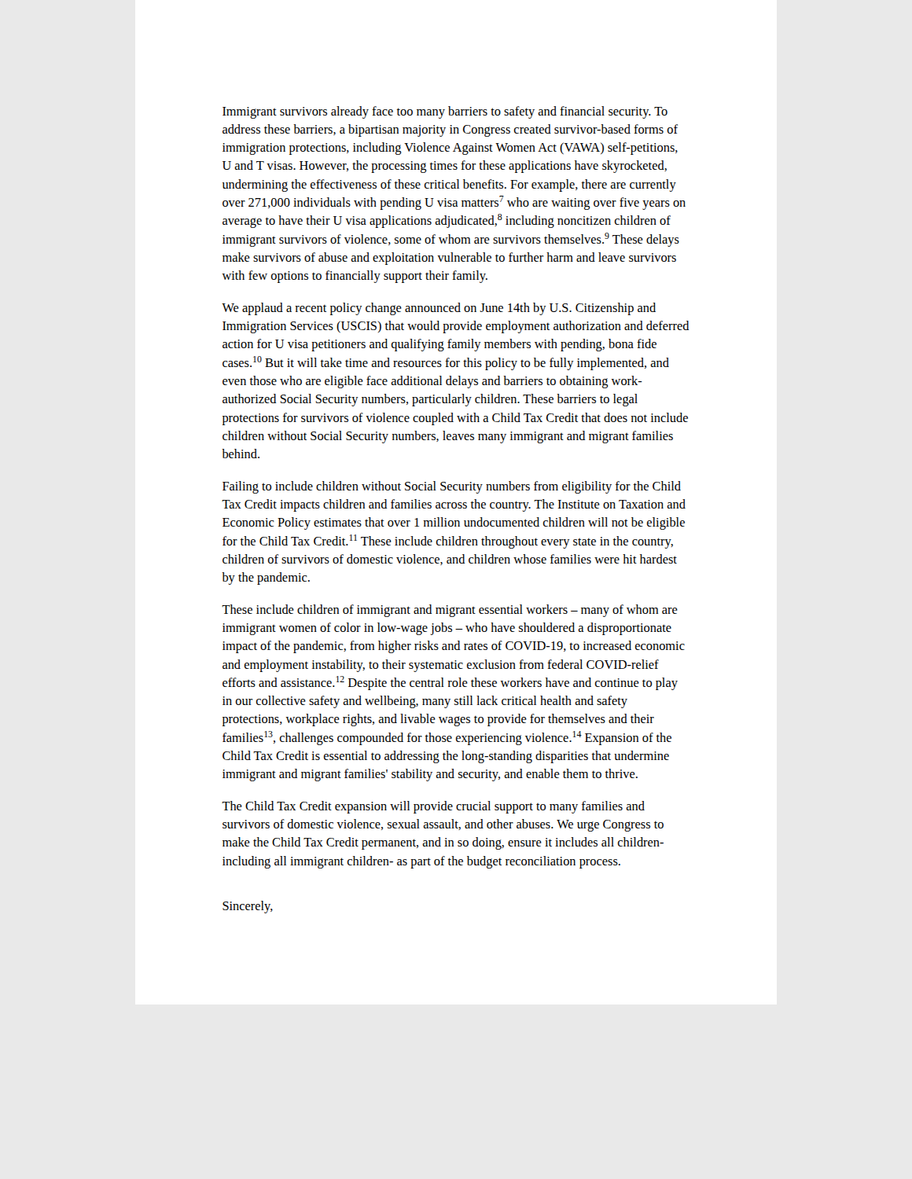Immigrant survivors already face too many barriers to safety and financial security. To address these barriers, a bipartisan majority in Congress created survivor-based forms of immigration protections, including Violence Against Women Act (VAWA) self-petitions, U and T visas. However, the processing times for these applications have skyrocketed, undermining the effectiveness of these critical benefits. For example, there are currently over 271,000 individuals with pending U visa matters7 who are waiting over five years on average to have their U visa applications adjudicated,8 including noncitizen children of immigrant survivors of violence, some of whom are survivors themselves.9 These delays make survivors of abuse and exploitation vulnerable to further harm and leave survivors with few options to financially support their family.
We applaud a recent policy change announced on June 14th by U.S. Citizenship and Immigration Services (USCIS) that would provide employment authorization and deferred action for U visa petitioners and qualifying family members with pending, bona fide cases.10 But it will take time and resources for this policy to be fully implemented, and even those who are eligible face additional delays and barriers to obtaining work-authorized Social Security numbers, particularly children. These barriers to legal protections for survivors of violence coupled with a Child Tax Credit that does not include children without Social Security numbers, leaves many immigrant and migrant families behind.
Failing to include children without Social Security numbers from eligibility for the Child Tax Credit impacts children and families across the country. The Institute on Taxation and Economic Policy estimates that over 1 million undocumented children will not be eligible for the Child Tax Credit.11 These include children throughout every state in the country, children of survivors of domestic violence, and children whose families were hit hardest by the pandemic.
These include children of immigrant and migrant essential workers – many of whom are immigrant women of color in low-wage jobs – who have shouldered a disproportionate impact of the pandemic, from higher risks and rates of COVID-19, to increased economic and employment instability, to their systematic exclusion from federal COVID-relief efforts and assistance.12 Despite the central role these workers have and continue to play in our collective safety and wellbeing, many still lack critical health and safety protections, workplace rights, and livable wages to provide for themselves and their families13, challenges compounded for those experiencing violence.14 Expansion of the Child Tax Credit is essential to addressing the long-standing disparities that undermine immigrant and migrant families' stability and security, and enable them to thrive.
The Child Tax Credit expansion will provide crucial support to many families and survivors of domestic violence, sexual assault, and other abuses. We urge Congress to make the Child Tax Credit permanent, and in so doing, ensure it includes all children- including all immigrant children- as part of the budget reconciliation process.
Sincerely,